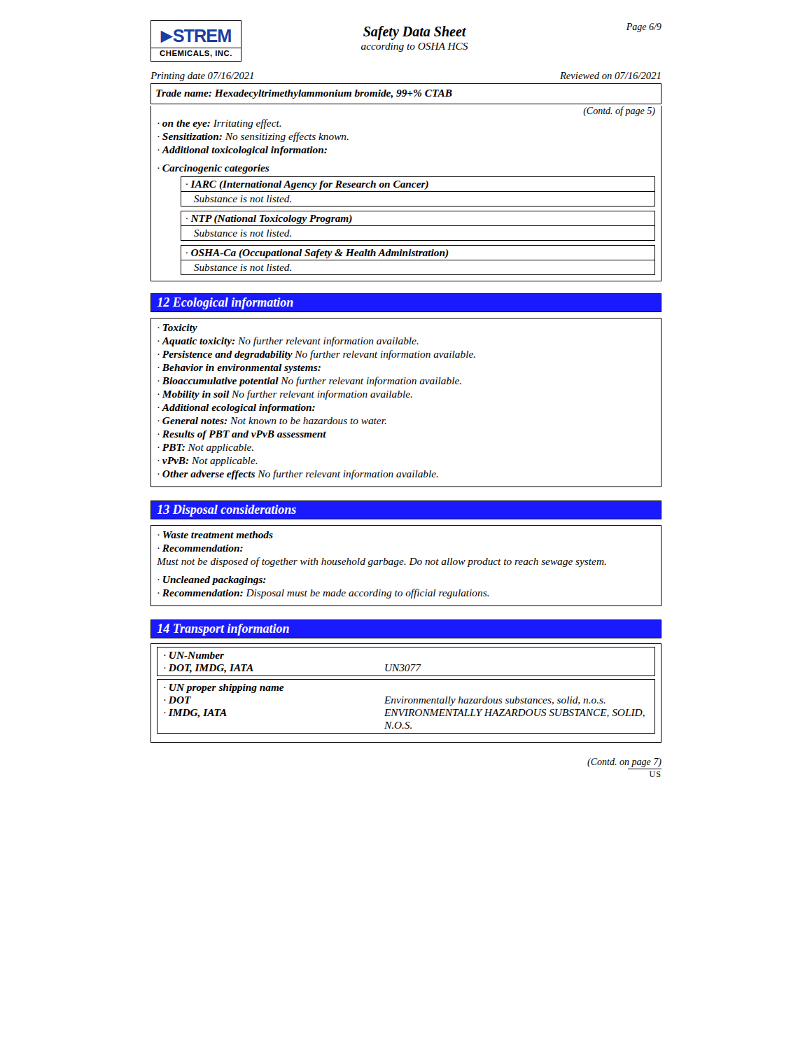▶STREM
CHEMICALS, INC.
Safety Data Sheet
according to OSHA HCS
Page 6/9
Printing date 07/16/2021 Reviewed on 07/16/2021
Trade name: Hexadecyltrimethylammonium bromide, 99+% CTAB
(Contd. of page 5)
· on the eye: Irritating effect.
· Sensitization: No sensitizing effects known.
· Additional toxicological information:
· Carcinogenic categories
· IARC (International Agency for Research on Cancer)
Substance is not listed.
· NTP (National Toxicology Program)
Substance is not listed.
· OSHA-Ca (Occupational Safety & Health Administration)
Substance is not listed.
12 Ecological information
· Toxicity
· Aquatic toxicity: No further relevant information available.
· Persistence and degradability No further relevant information available.
· Behavior in environmental systems:
· Bioaccumulative potential No further relevant information available.
· Mobility in soil No further relevant information available.
· Additional ecological information:
· General notes: Not known to be hazardous to water.
· Results of PBT and vPvB assessment
· PBT: Not applicable.
· vPvB: Not applicable.
· Other adverse effects No further relevant information available.
13 Disposal considerations
· Waste treatment methods
· Recommendation:
Must not be disposed of together with household garbage. Do not allow product to reach sewage system.
· Uncleaned packagings:
· Recommendation: Disposal must be made according to official regulations.
14 Transport information
| · UN-Number | |
| · DOT, IMDG, IATA | UN3077 |
| · UN proper shipping name | |
| · DOT | Environmentally hazardous substances, solid, n.o.s. |
| · IMDG, IATA | ENVIRONMENTALLY HAZARDOUS SUBSTANCE, SOLID, N.O.S. |
(Contd. on page 7)
US